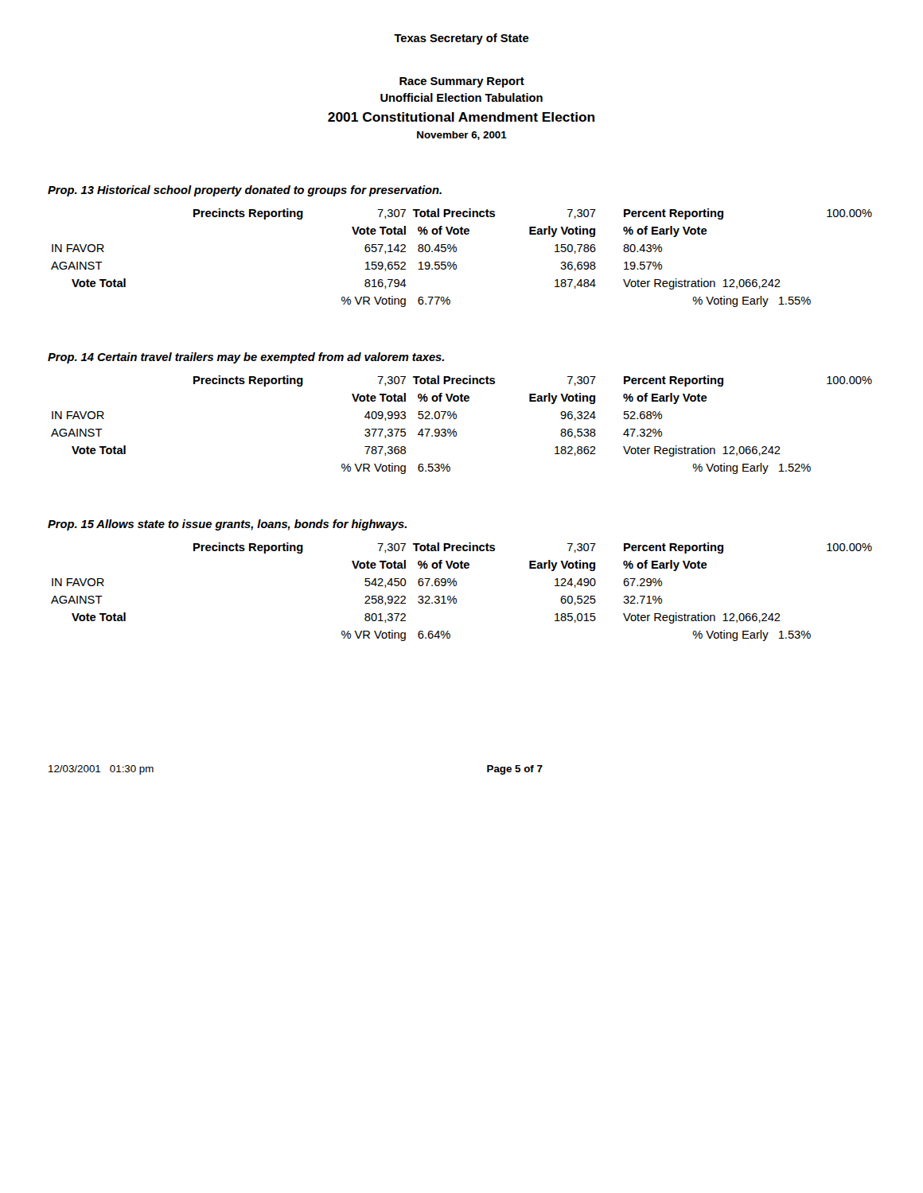Texas Secretary of State
Race Summary Report
Unofficial Election Tabulation
2001 Constitutional Amendment Election
November 6, 2001
Prop. 13 Historical school property donated to groups for preservation.
| | Precincts Reporting | 7,307 | Total Precincts | 7,307 | Percent Reporting | 100.00% |
| | | Vote Total | % of Vote | Early Voting | % of Early Vote | |
| IN FAVOR | | 657,142 | 80.45% | 150,786 | 80.43% | |
| AGAINST | | 159,652 | 19.55% | 36,698 | 19.57% | |
| Vote Total | | 816,794 | | 187,484 | Voter Registration 12,066,242 | |
| | | % VR Voting | 6.77% | | % Voting Early 1.55% | |
Prop. 14 Certain travel trailers may be exempted from ad valorem taxes.
| | Precincts Reporting | 7,307 | Total Precincts | 7,307 | Percent Reporting | 100.00% |
| | | Vote Total | % of Vote | Early Voting | % of Early Vote | |
| IN FAVOR | | 409,993 | 52.07% | 96,324 | 52.68% | |
| AGAINST | | 377,375 | 47.93% | 86,538 | 47.32% | |
| Vote Total | | 787,368 | | 182,862 | Voter Registration 12,066,242 | |
| | | % VR Voting | 6.53% | | % Voting Early 1.52% | |
Prop. 15 Allows state to issue grants, loans, bonds for highways.
| | Precincts Reporting | 7,307 | Total Precincts | 7,307 | Percent Reporting | 100.00% |
| | | Vote Total | % of Vote | Early Voting | % of Early Vote | |
| IN FAVOR | | 542,450 | 67.69% | 124,490 | 67.29% | |
| AGAINST | | 258,922 | 32.31% | 60,525 | 32.71% | |
| Vote Total | | 801,372 | | 185,015 | Voter Registration 12,066,242 | |
| | | % VR Voting | 6.64% | | % Voting Early 1.53% | |
12/03/2001 01:30 pm
Page 5 of 7